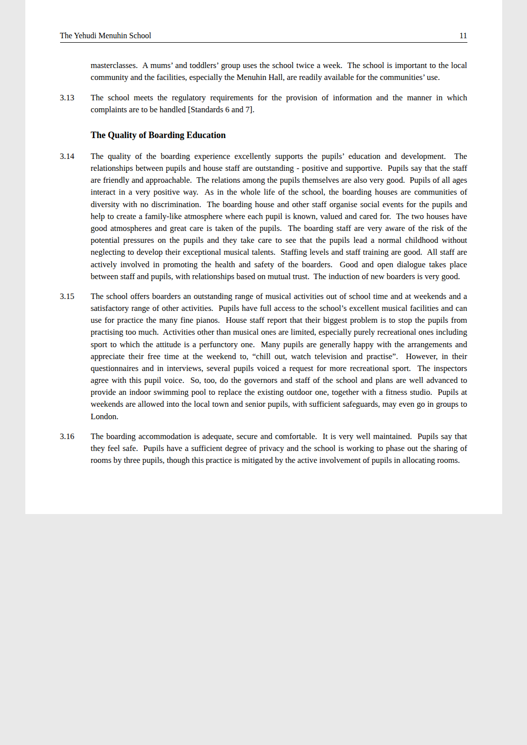The Yehudi Menuhin School 11
masterclasses. A mums’ and toddlers’ group uses the school twice a week. The school is important to the local community and the facilities, especially the Menuhin Hall, are readily available for the communities’ use.
3.13
The school meets the regulatory requirements for the provision of information and the manner in which complaints are to be handled [Standards 6 and 7].
The Quality of Boarding Education
3.14
The quality of the boarding experience excellently supports the pupils’ education and development. The relationships between pupils and house staff are outstanding - positive and supportive. Pupils say that the staff are friendly and approachable. The relations among the pupils themselves are also very good. Pupils of all ages interact in a very positive way. As in the whole life of the school, the boarding houses are communities of diversity with no discrimination. The boarding house and other staff organise social events for the pupils and help to create a family-like atmosphere where each pupil is known, valued and cared for. The two houses have good atmospheres and great care is taken of the pupils. The boarding staff are very aware of the risk of the potential pressures on the pupils and they take care to see that the pupils lead a normal childhood without neglecting to develop their exceptional musical talents. Staffing levels and staff training are good. All staff are actively involved in promoting the health and safety of the boarders. Good and open dialogue takes place between staff and pupils, with relationships based on mutual trust. The induction of new boarders is very good.
3.15
The school offers boarders an outstanding range of musical activities out of school time and at weekends and a satisfactory range of other activities. Pupils have full access to the school’s excellent musical facilities and can use for practice the many fine pianos. House staff report that their biggest problem is to stop the pupils from practising too much. Activities other than musical ones are limited, especially purely recreational ones including sport to which the attitude is a perfunctory one. Many pupils are generally happy with the arrangements and appreciate their free time at the weekend to, “chill out, watch television and practise”. However, in their questionnaires and in interviews, several pupils voiced a request for more recreational sport. The inspectors agree with this pupil voice. So, too, do the governors and staff of the school and plans are well advanced to provide an indoor swimming pool to replace the existing outdoor one, together with a fitness studio. Pupils at weekends are allowed into the local town and senior pupils, with sufficient safeguards, may even go in groups to London.
3.16
The boarding accommodation is adequate, secure and comfortable. It is very well maintained. Pupils say that they feel safe. Pupils have a sufficient degree of privacy and the school is working to phase out the sharing of rooms by three pupils, though this practice is mitigated by the active involvement of pupils in allocating rooms.